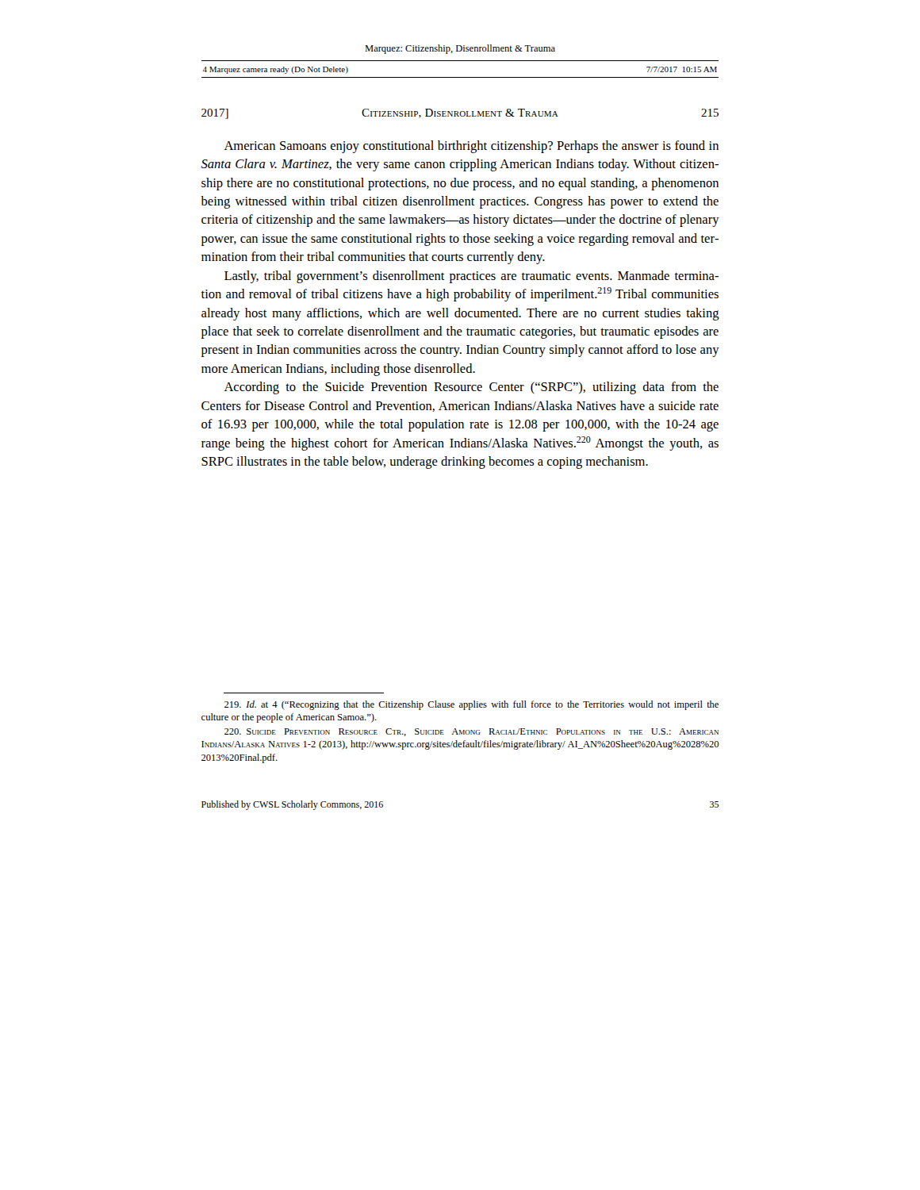Marquez: Citizenship, Disenrollment & Trauma
4 Marquez camera ready (Do Not Delete) 7/7/2017 10:15 AM
2017]
Citizenship, Disenrollment & Trauma
215
American Samoans enjoy constitutional birthright citizenship? Perhaps the answer is found in Santa Clara v. Martinez, the very same canon crippling American Indians today. Without citizenship there are no constitutional protections, no due process, and no equal standing, a phenomenon being witnessed within tribal citizen disenrollment practices. Congress has power to extend the criteria of citizenship and the same lawmakers—as history dictates—under the doctrine of plenary power, can issue the same constitutional rights to those seeking a voice regarding removal and termination from their tribal communities that courts currently deny.
Lastly, tribal government’s disenrollment practices are traumatic events. Manmade termination and removal of tribal citizens have a high probability of imperilment.219 Tribal communities already host many afflictions, which are well documented. There are no current studies taking place that seek to correlate disenrollment and the traumatic categories, but traumatic episodes are present in Indian communities across the country. Indian Country simply cannot afford to lose any more American Indians, including those disenrolled.
According to the Suicide Prevention Resource Center (“SRPC”), utilizing data from the Centers for Disease Control and Prevention, American Indians/Alaska Natives have a suicide rate of 16.93 per 100,000, while the total population rate is 12.08 per 100,000, with the 10-24 age range being the highest cohort for American Indians/Alaska Natives.220 Amongst the youth, as SRPC illustrates in the table below, underage drinking becomes a coping mechanism.
219. Id. at 4 (“Recognizing that the Citizenship Clause applies with full force to the Territories would not imperil the culture or the people of American Samoa.”).
220. Suicide Prevention Resource Ctr., Suicide Among Racial/Ethnic Populations in the U.S.: American Indians/Alaska Natives 1-2 (2013), http://www.sprc.org/sites/default/files/migrate/library/ AI_AN%20Sheet%20Aug%2028%202013%20Final.pdf.
Published by CWSL Scholarly Commons, 2016 35